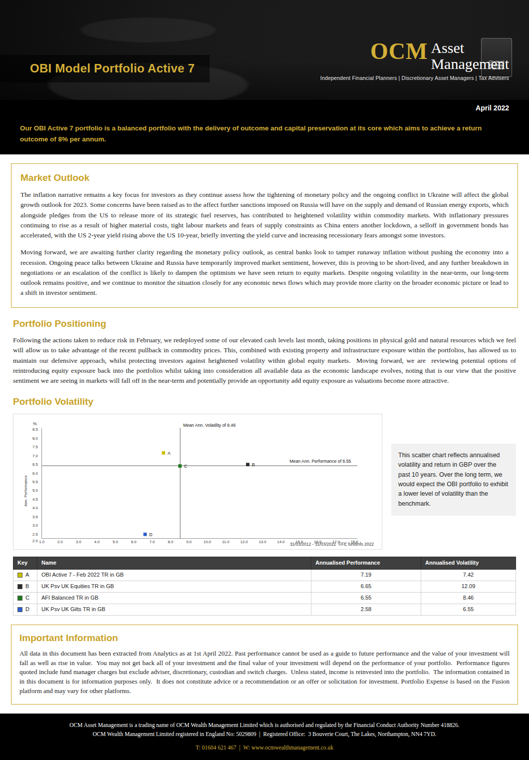OBI Model Portfolio Active 7
Chartered Financial Planners
OCM Asset
Management
Independent Financial Planners | Discretionary Asset Managers | Tax Advisers
April 2022
Our OBI Active 7 portfolio is a balanced portfolio with the delivery of outcome and capital preservation at its core which aims to achieve a return outcome of 8% per annum.
Market Outlook
The inflation narrative remains a key focus for investors as they continue assess how the tightening of monetary policy and the ongoing conflict in Ukraine will affect the global growth outlook for 2023. Some concerns have been raised as to the affect further sanctions imposed on Russia will have on the supply and demand of Russian energy exports, which alongside pledges from the US to release more of its strategic fuel reserves, has contributed to heightened volatility within commodity markets. With inflationary pressures continuing to rise as a result of higher material costs, tight labour markets and fears of supply constraints as China enters another lockdown, a selloff in government bonds has accelerated, with the US 2-year yield rising above the US 10-year, briefly inverting the yield curve and increasing recessionary fears amongst some investors.
Moving forward, we are awaiting further clarity regarding the monetary policy outlook, as central banks look to tamper runaway inflation without pushing the economy into a recession. Ongoing peace talks between Ukraine and Russia have temporarily improved market sentiment, however, this is proving to be short-lived, and any further breakdown in negotiations or an escalation of the conflict is likely to dampen the optimism we have seen return to equity markets. Despite ongoing volatility in the near-term, our long-term outlook remains positive, and we continue to monitor the situation closely for any economic news flows which may provide more clarity on the broader economic picture or lead to a shift in investor sentiment.
Portfolio Positioning
Following the actions taken to reduce risk in February, we redeployed some of our elevated cash levels last month, taking positions in physical gold and natural resources which we feel will allow us to take advantage of the recent pullback in commodity prices. This, combined with existing property and infrastructure exposure within the portfolios, has allowed us to maintain our defensive approach, whilst protecting investors against heightened volatility within global equity markets. Moving forward, we are reviewing potential options of reintroducing equity exposure back into the portfolios whilst taking into consideration all available data as the economic landscape evolves, noting that is our view that the positive sentiment we are seeing in markets will fall off in the near-term and potentially provide an opportunity add equity exposure as valuations become more attractive.
Portfolio Volatility
% 8.5 8.0 7.5 7.0 6.5 6.0 5.5 5.0 4.5 4.0 3.5 3.0 2.5 2.0 Ann. Performance 1.0 2.0 3.0 4.0 5.0 6.0 7.0 8.0 9.0 10.0 11.0 12.0 13.0 14.0 15.0 16.0 17.0 18.0 Mean Ann. Volatility of 8.46 Mean Ann. Performance of 6.55 A B C D Ann. Volatility
31/03/2012 - 31/03/2022 ©FE fundinfo 2022
This scatter chart reflects annualised volatility and return in GBP over the past 10 years. Over the long term, we would expect the OBI portfolio to exhibit a lower level of volatility than the benchmark.
| Key | Name | Annualised Performance | Annualised Volatility |
| --- | --- | --- | --- |
| A | OBI Active 7 - Feb 2022 TR in GB | 7.19 | 7.42 |
| B | UK Psv UK Equities TR in GB | 6.65 | 12.09 |
| C | AFI Balanced TR in GB | 6.55 | 8.46 |
| D | UK Psv UK Gilts TR in GB | 2.58 | 6.55 |
Important Information
All data in this document has been extracted from Analytics as at 1st April 2022. Past performance cannot be used as a guide to future performance and the value of your investment will fall as well as rise in value. You may not get back all of your investment and the final value of your investment will depend on the performance of your portfolio. Performance figures quoted include fund manager charges but exclude adviser, discretionary, custodian and switch charges. Unless stated, income is reinvested into the portfolio. The information contained in in this document is for information purposes only. It does not constitute advice or a recommendation or an offer or solicitation for investment. Portfolio Expense is based on the Fusion platform and may vary for other platforms.
OCM Asset Management is a trading name of OCM Wealth Management Limited which is authorised and regulated by the Financial Conduct Authority Number 418826.
OCM Wealth Management Limited registered in England No: 5029809 | Registered Office: 3 Bouverie Court, The Lakes, Northampton, NN4 7YD.
T: 01604 621 467 | W: www.ocmwealthmanagement.co.uk